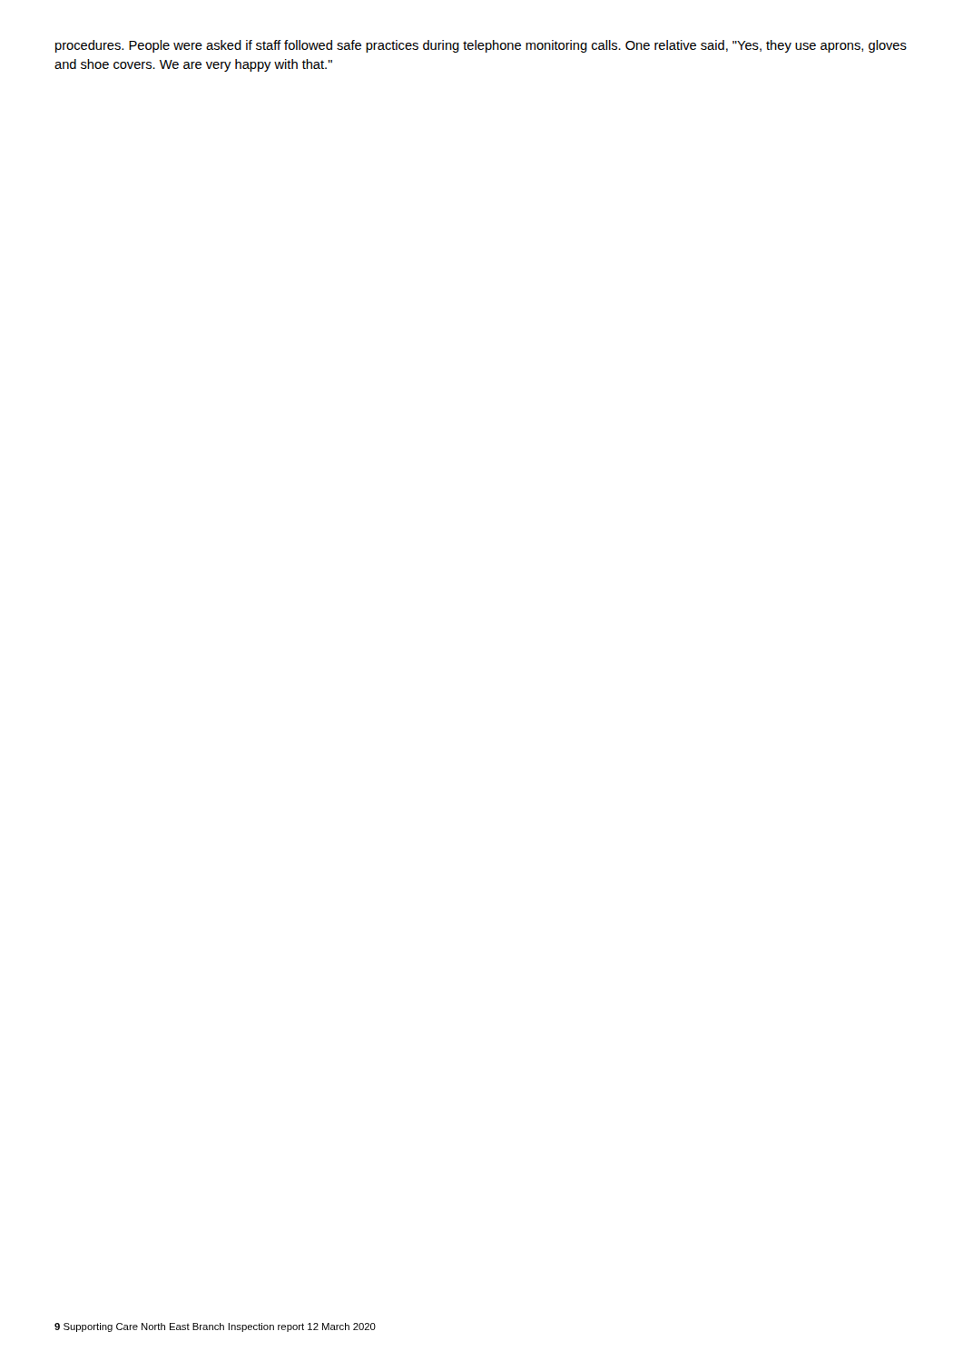procedures. People were asked if staff followed safe practices during telephone monitoring calls. One relative said, "Yes, they use aprons, gloves and shoe covers. We are very happy with that."
9 Supporting Care North East Branch Inspection report 12 March 2020